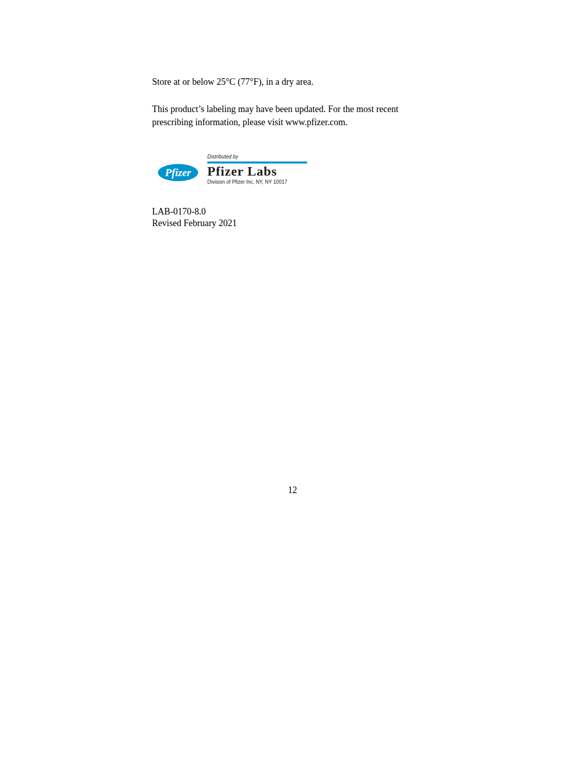Store at or below 25°C (77°F), in a dry area.
This product’s labeling may have been updated. For the most recent prescribing information, please visit www.pfizer.com.
Distributed by Pfizer Pfizer Labs Division of Pfizer Inc, NY, NY 10017
LAB-0170-8.0
Revised February 2021
12